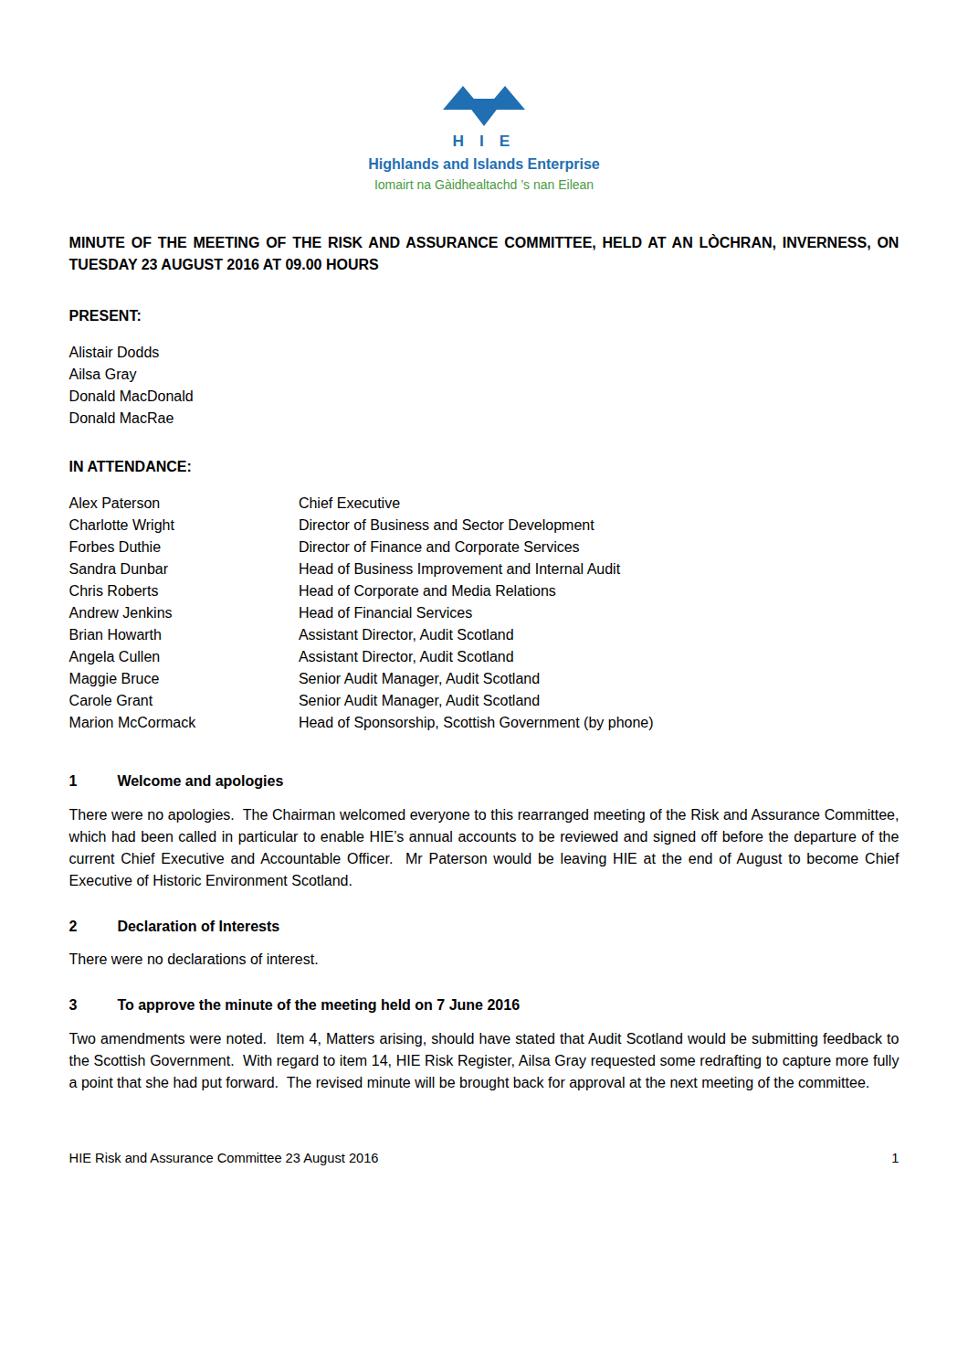H I E
Highlands and Islands Enterprise
Iomairt na Gàidhealtachd ’s nan Eilean
Minute of the meeting of the Risk and Assurance Committee, held at An Lòchran, Inverness, on Tuesday 23 August 2016 at 09.00 hours
PRESENT:
Alistair Dodds
Ailsa Gray
Donald MacDonald
Donald MacRae
IN ATTENDANCE:
| Alex Paterson | Chief Executive |
| Charlotte Wright | Director of Business and Sector Development |
| Forbes Duthie | Director of Finance and Corporate Services |
| Sandra Dunbar | Head of Business Improvement and Internal Audit |
| Chris Roberts | Head of Corporate and Media Relations |
| Andrew Jenkins | Head of Financial Services |
| Brian Howarth | Assistant Director, Audit Scotland |
| Angela Cullen | Assistant Director, Audit Scotland |
| Maggie Bruce | Senior Audit Manager, Audit Scotland |
| Carole Grant | Senior Audit Manager, Audit Scotland |
| Marion McCormack | Head of Sponsorship, Scottish Government (by phone) |
1 Welcome and apologies
There were no apologies. The Chairman welcomed everyone to this rearranged meeting of the Risk and Assurance Committee, which had been called in particular to enable HIE’s annual accounts to be reviewed and signed off before the departure of the current Chief Executive and Accountable Officer. Mr Paterson would be leaving HIE at the end of August to become Chief Executive of Historic Environment Scotland.
2 Declaration of Interests
There were no declarations of interest.
3 To approve the minute of the meeting held on 7 June 2016
Two amendments were noted. Item 4, Matters arising, should have stated that Audit Scotland would be submitting feedback to the Scottish Government. With regard to item 14, HIE Risk Register, Ailsa Gray requested some redrafting to capture more fully a point that she had put forward. The revised minute will be brought back for approval at the next meeting of the committee.
HIE Risk and Assurance Committee 23 August 2016 1